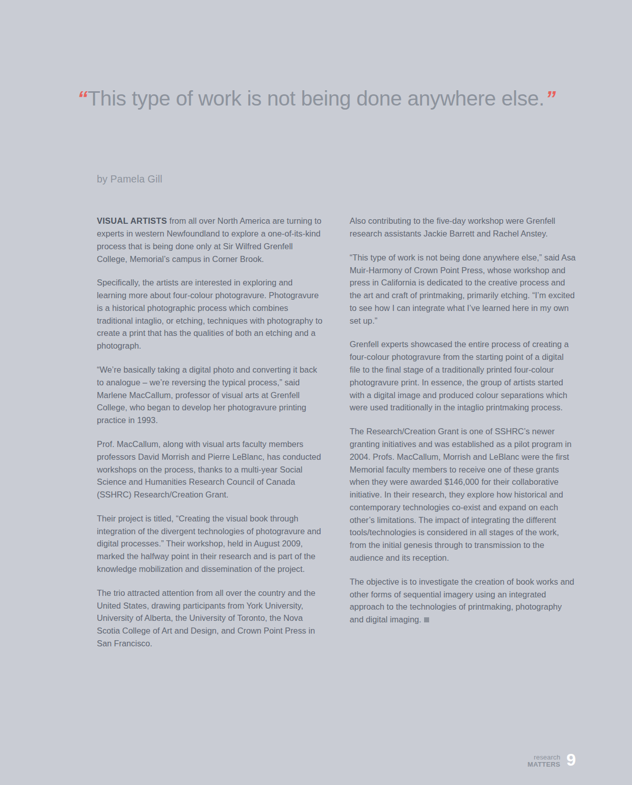“This type of work is not being done anywhere else.”
by Pamela Gill
VISUAL ARTISTS from all over North America are turning to experts in western Newfoundland to explore a one-of-its-kind process that is being done only at Sir Wilfred Grenfell College, Memorial’s campus in Corner Brook.
Specifically, the artists are interested in exploring and learning more about four-colour photogravure. Photogravure is a historical photographic process which combines traditional intaglio, or etching, techniques with photography to create a print that has the qualities of both an etching and a photograph.
“We’re basically taking a digital photo and converting it back to analogue – we’re reversing the typical process,” said Marlene MacCallum, professor of visual arts at Grenfell College, who began to develop her photogravure printing practice in 1993.
Prof. MacCallum, along with visual arts faculty members professors David Morrish and Pierre LeBlanc, has conducted workshops on the process, thanks to a multi-year Social Science and Humanities Research Council of Canada (SSHRC) Research/Creation Grant.
Their project is titled, “Creating the visual book through integration of the divergent technologies of photogravure and digital processes.” Their workshop, held in August 2009, marked the halfway point in their research and is part of the knowledge mobilization and dissemination of the project.
The trio attracted attention from all over the country and the United States, drawing participants from York University, University of Alberta, the University of Toronto, the Nova Scotia College of Art and Design, and Crown Point Press in San Francisco.
Also contributing to the five-day workshop were Grenfell research assistants Jackie Barrett and Rachel Anstey.
“This type of work is not being done anywhere else,” said Asa Muir-Harmony of Crown Point Press, whose workshop and press in California is dedicated to the creative process and the art and craft of printmaking, primarily etching. “I’m excited to see how I can integrate what I’ve learned here in my own set up.”
Grenfell experts showcased the entire process of creating a four-colour photogravure from the starting point of a digital file to the final stage of a traditionally printed four-colour photogravure print. In essence, the group of artists started with a digital image and produced colour separations which were used traditionally in the intaglio printmaking process.
The Research/Creation Grant is one of SSHRC’s newer granting initiatives and was established as a pilot program in 2004. Profs. MacCallum, Morrish and LeBlanc were the first Memorial faculty members to receive one of these grants when they were awarded $146,000 for their collaborative initiative. In their research, they explore how historical and contemporary technologies co-exist and expand on each other’s limitations. The impact of integrating the different tools/technologies is considered in all stages of the work, from the initial genesis through to transmission to the audience and its reception.
The objective is to investigate the creation of book works and other forms of sequential imagery using an integrated approach to the technologies of printmaking, photography and digital imaging.
research MATTERS
9